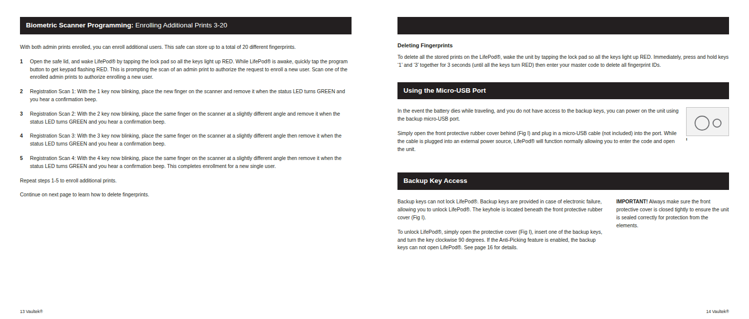Biometric Scanner Programming: Enrolling Additional Prints 3-20
With both admin prints enrolled, you can enroll additional users. This safe can store up to a total of 20 different fingerprints.
Open the safe lid, and wake LifePod® by tapping the lock pad so all the keys light up RED. While LifePod® is awake, quickly tap the program button to get keypad flashing RED. This is prompting the scan of an admin print to authorize the request to enroll a new user. Scan one of the enrolled admin prints to authorize enrolling a new user.
Registration Scan 1: With the 1 key now blinking, place the new finger on the scanner and remove it when the status LED turns GREEN and you hear a confirmation beep.
Registration Scan 2: With the 2 key now blinking, place the same finger on the scanner at a slightly different angle and remove it when the status LED turns GREEN and you hear a confirmation beep.
Registration Scan 3: With the 3 key now blinking, place the same finger on the scanner at a slightly different angle then remove it when the status LED turns GREEN and you hear a confirmation beep.
Registration Scan 4: With the 4 key now blinking, place the same finger on the scanner at a slightly different angle then remove it when the status LED turns GREEN and you hear a confirmation beep. This completes enrollment for a new single user.
Repeat steps 1-5 to enroll additional prints.
Continue on next page to learn how to delete fingerprints.
13 Vaultek®
Deleting Fingerprints
To delete all the stored prints on the LifePod®, wake the unit by tapping the lock pad so all the keys light up RED. Immediately, press and hold keys ‘1’ and ‘3’ together for 3 seconds (until all the keys turn RED) then enter your master code to delete all fingerprint IDs.
Using the Micro-USB Port
I
In the event the battery dies while traveling, and you do not have access to the backup keys, you can power on the unit using the backup micro-USB port.
Simply open the front protective rubber cover behind (Fig I) and plug in a micro-USB cable (not included) into the port. While the cable is plugged into an external power source, LifePod® will function normally allowing you to enter the code and open the unit.
Backup Key Access
Backup keys can not lock LifePod®. Backup keys are provided in case of electronic failure, allowing you to unlock LifePod®. The keyhole is located beneath the front protective rubber cover (Fig I).
To unlock LifePod®, simply open the protective cover (Fig I), insert one of the backup keys, and turn the key clockwise 90 degrees. If the Anti-Picking feature is enabled, the backup keys can not open LifePod®. See page 16 for details.
IMPORTANT! Always make sure the front protective cover is closed tightly to ensure the unit is sealed correctly for protection from the elements.
14 Vaultek®